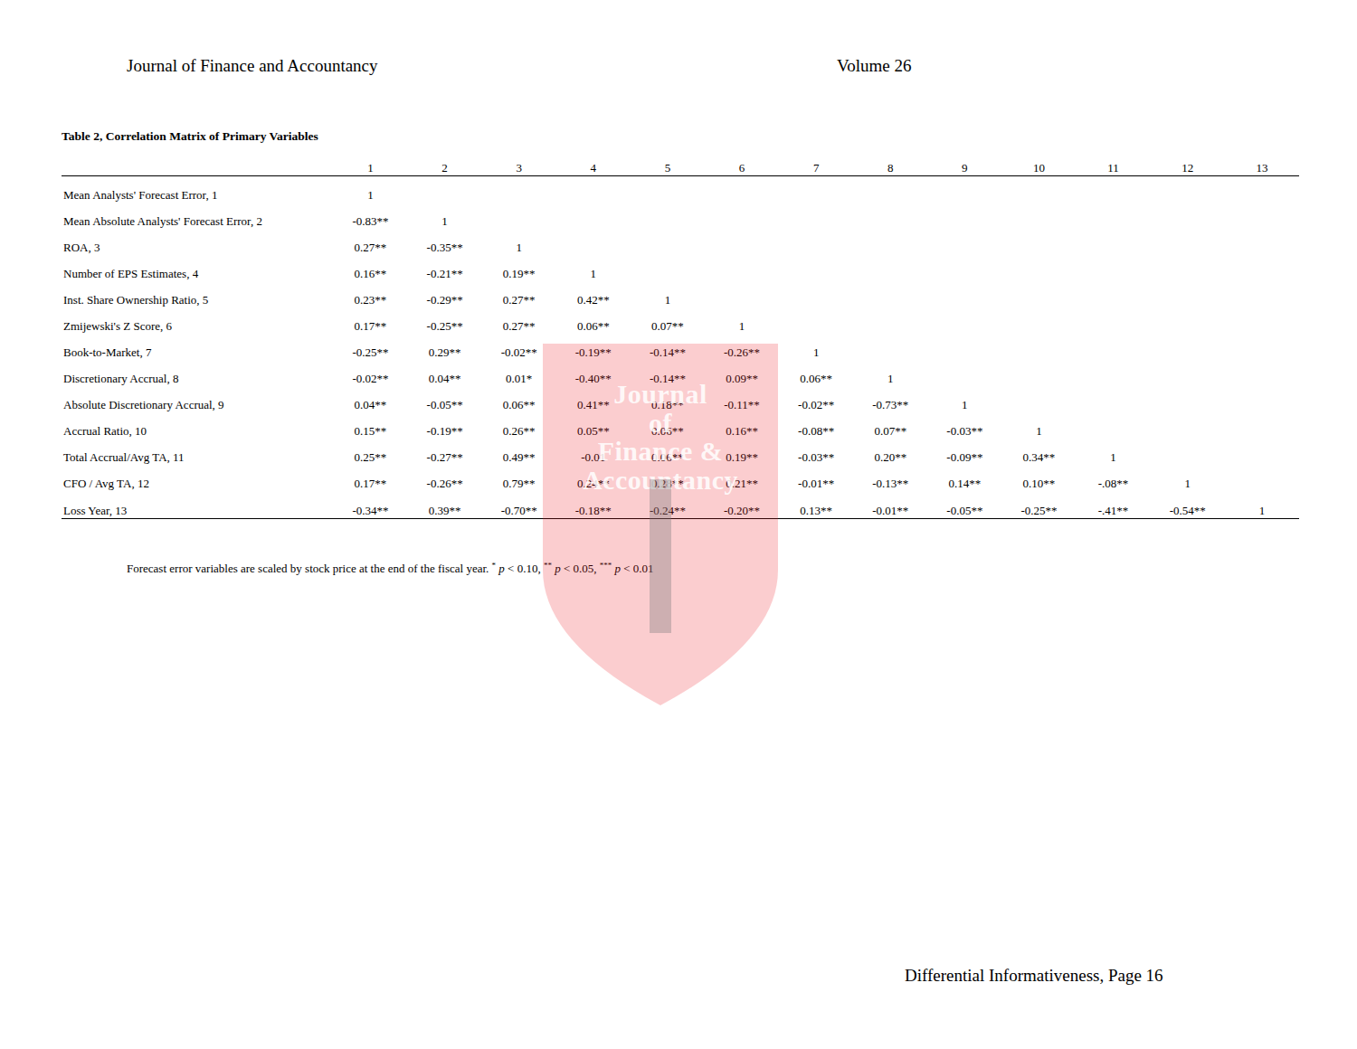Journal of Finance and Accountancy Volume 26
Table 2, Correlation Matrix of Primary Variables
| | 1 | 2 | 3 | 4 | 5 | 6 | 7 | 8 | 9 | 10 | 11 | 12 | 13 |
| --- | --- | --- | --- | --- | --- | --- | --- | --- | --- | --- | --- | --- | --- |
| Mean Analysts' Forecast Error, 1 | 1 | | | | | | | | | | | | |
| Mean Absolute Analysts' Forecast Error, 2 | -0.83** | 1 | | | | | | | | | | | |
| ROA, 3 | 0.27** | -0.35** | 1 | | | | | | | | | | |
| Number of EPS Estimates, 4 | 0.16** | -0.21** | 0.19** | 1 | | | | | | | | | |
| Inst. Share Ownership Ratio, 5 | 0.23** | -0.29** | 0.27** | 0.42** | 1 | | | | | | | | |
| Zmijewski's Z Score, 6 | 0.17** | -0.25** | 0.27** | 0.06** | 0.07** | 1 | | | | | | | |
| Book-to-Market, 7 | -0.25** | 0.29** | -0.02** | -0.19** | -0.14** | -0.26** | 1 | | | | | | |
| Discretionary Accrual, 8 | -0.02** | 0.04** | 0.01* | -0.40** | -0.14** | 0.09** | 0.06** | 1 | | | | | |
| Absolute Discretionary Accrual, 9 | 0.04** | -0.05** | 0.06** | 0.41** | 0.18** | -0.11** | -0.02** | -0.73** | 1 | | | | |
| Accrual Ratio, 10 | 0.15** | -0.19** | 0.26** | 0.05** | 0.06** | 0.16** | -0.08** | 0.07** | -0.03** | 1 | | | |
| Total Accrual/Avg TA, 11 | 0.25** | -0.27** | 0.49** | -0.01 | 0.06** | 0.19** | -0.03** | 0.20** | -0.09** | 0.34** | 1 | | |
| CFO / Avg TA, 12 | 0.17** | -0.26** | 0.79** | 0.24** | 0.28** | 0.21** | -0.01** | -0.13** | 0.14** | 0.10** | -.08** | 1 | |
| Loss Year, 13 | -0.34** | 0.39** | -0.70** | -0.18** | -0.24** | -0.20** | 0.13** | -0.01** | -0.05** | -0.25** | -.41** | -0.54** | 1 |
Journal
of
Finance &
Accountancy
Forecast error variables are scaled by stock price at the end of the fiscal year. * p < 0.10, ** p < 0.05, *** p < 0.01
Differential Informativeness, Page 16